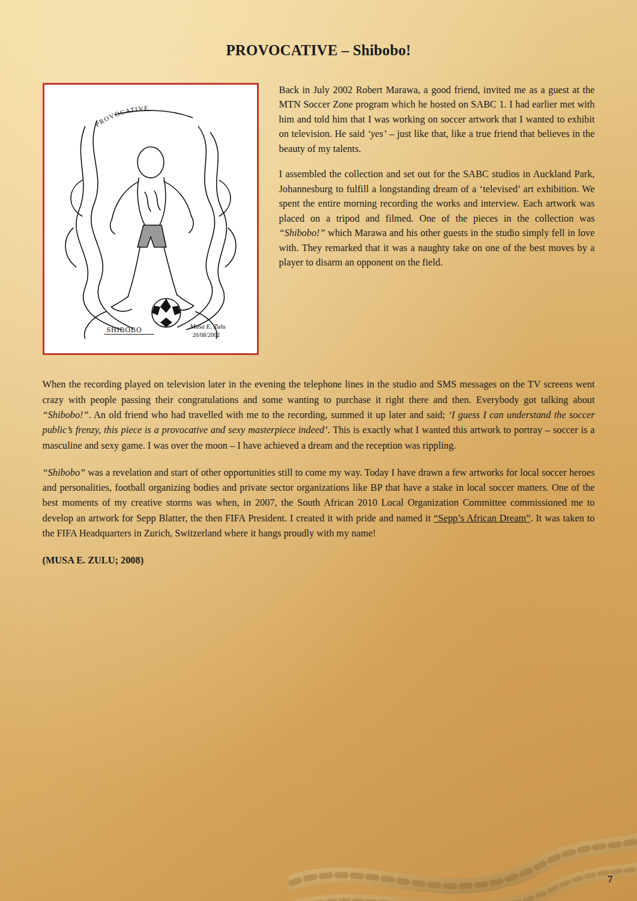PROVOCATIVE – Shibobo!
PROVOCATIVE SHIBOBO Musa E. Zulu 20/08/2002
Back in July 2002 Robert Marawa, a good friend, invited me as a guest at the MTN Soccer Zone program which he hosted on SABC 1. I had earlier met with him and told him that I was working on soccer artwork that I wanted to exhibit on television. He said ‘yes’ – just like that, like a true friend that believes in the beauty of my talents.
I assembled the collection and set out for the SABC studios in Auckland Park, Johannesburg to fulfill a longstanding dream of a ‘televised’ art exhibition. We spent the entire morning recording the works and interview. Each artwork was placed on a tripod and filmed. One of the pieces in the collection was “Shibobo!” which Marawa and his other guests in the studio simply fell in love with. They remarked that it was a naughty take on one of the best moves by a player to disarm an opponent on the field.
When the recording played on television later in the evening the telephone lines in the studio and SMS messages on the TV screens went crazy with people passing their congratulations and some wanting to purchase it right there and then. Everybody got talking about “Shibobo!”. An old friend who had travelled with me to the recording, summed it up later and said; ‘I guess I can understand the soccer public’s frenzy, this piece is a provocative and sexy masterpiece indeed’. This is exactly what I wanted this artwork to portray – soccer is a masculine and sexy game. I was over the moon – I have achieved a dream and the reception was rippling.
“Shibobo” was a revelation and start of other opportunities still to come my way. Today I have drawn a few artworks for local soccer heroes and personalities, football organizing bodies and private sector organizations like BP that have a stake in local soccer matters. One of the best moments of my creative storms was when, in 2007, the South African 2010 Local Organization Committee commissioned me to develop an artwork for Sepp Blatter, the then FIFA President. I created it with pride and named it “Sepp’s African Dream”. It was taken to the FIFA Headquarters in Zurich, Switzerland where it hangs proudly with my name!
(MUSA E. ZULU; 2008)
7